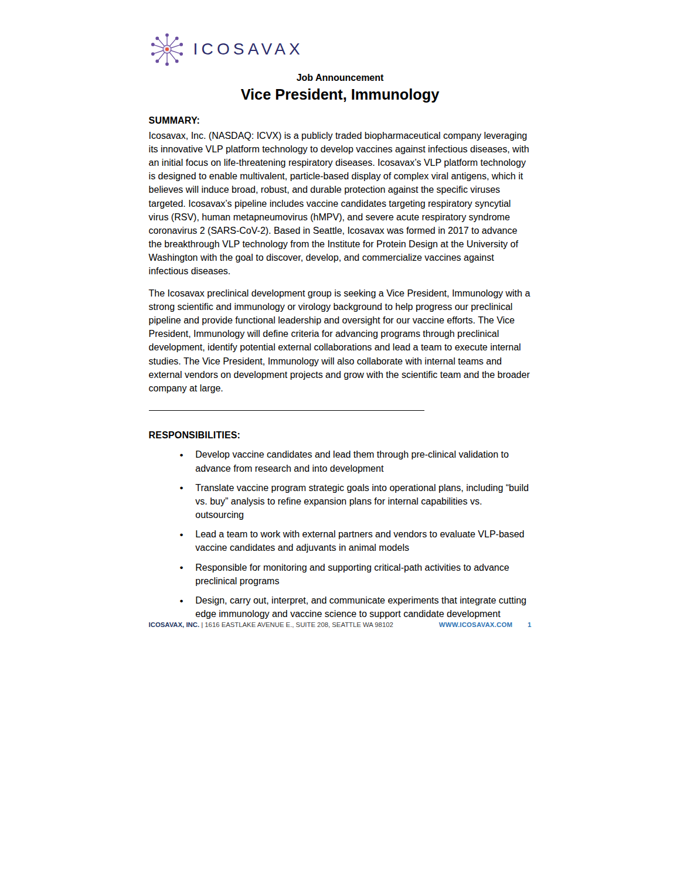ICOSAVAX
Job Announcement
Vice President, Immunology
SUMMARY:
Icosavax, Inc. (NASDAQ: ICVX) is a publicly traded biopharmaceutical company leveraging its innovative VLP platform technology to develop vaccines against infectious diseases, with an initial focus on life-threatening respiratory diseases. Icosavax’s VLP platform technology is designed to enable multivalent, particle-based display of complex viral antigens, which it believes will induce broad, robust, and durable protection against the specific viruses targeted. Icosavax’s pipeline includes vaccine candidates targeting respiratory syncytial virus (RSV), human metapneumovirus (hMPV), and severe acute respiratory syndrome coronavirus 2 (SARS-CoV-2). Based in Seattle, Icosavax was formed in 2017 to advance the breakthrough VLP technology from the Institute for Protein Design at the University of Washington with the goal to discover, develop, and commercialize vaccines against infectious diseases.
The Icosavax preclinical development group is seeking a Vice President, Immunology with a strong scientific and immunology or virology background to help progress our preclinical pipeline and provide functional leadership and oversight for our vaccine efforts. The Vice President, Immunology will define criteria for advancing programs through preclinical development, identify potential external collaborations and lead a team to execute internal studies. The Vice President, Immunology will also collaborate with internal teams and external vendors on development projects and grow with the scientific team and the broader company at large.
RESPONSIBILITIES:
Develop vaccine candidates and lead them through pre-clinical validation to advance from research and into development
Translate vaccine program strategic goals into operational plans, including “build vs. buy” analysis to refine expansion plans for internal capabilities vs. outsourcing
Lead a team to work with external partners and vendors to evaluate VLP-based vaccine candidates and adjuvants in animal models
Responsible for monitoring and supporting critical-path activities to advance preclinical programs
Design, carry out, interpret, and communicate experiments that integrate cutting edge immunology and vaccine science to support candidate development
ICOSAVAX, INC. | 1616 EASTLAKE AVENUE E., SUITE 208, SEATTLE WA 98102
WWW.ICOSAVAX.COM
1